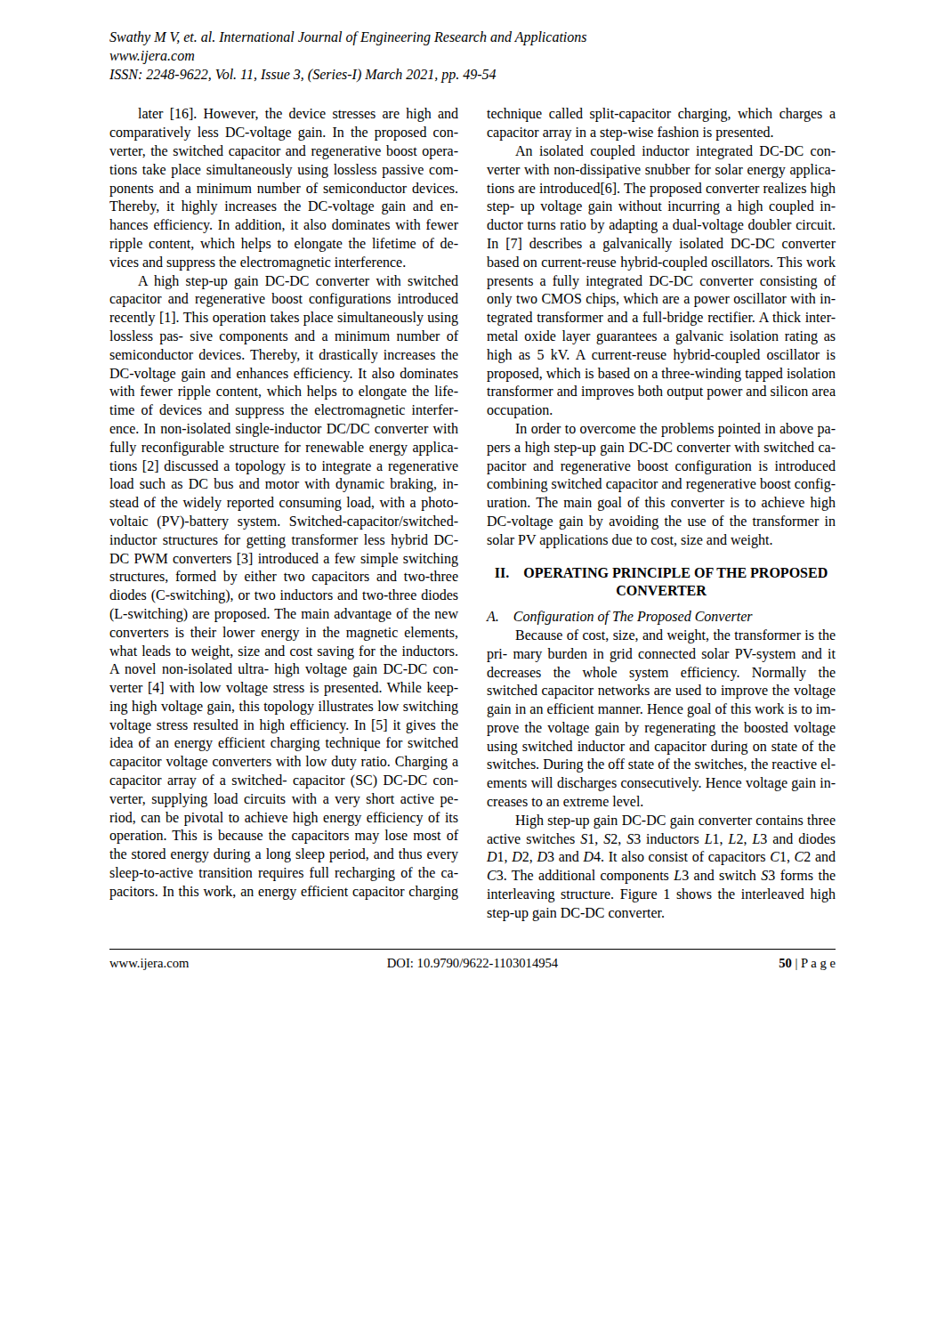Swathy M V, et. al. International Journal of Engineering Research and Applications
www.ijera.com
ISSN: 2248-9622, Vol. 11, Issue 3, (Series-I) March 2021, pp. 49-54
later [16]. However, the device stresses are high and comparatively less DC-voltage gain. In the proposed converter, the switched capacitor and regenerative boost operations take place simultaneously using lossless passive components and a minimum number of semiconductor devices. Thereby, it highly increases the DC-voltage gain and enhances efficiency. In addition, it also dominates with fewer ripple content, which helps to elongate the lifetime of devices and suppress the electromagnetic interference.
A high step-up gain DC-DC converter with switched capacitor and regenerative boost configurations introduced recently [1]. This operation takes place simultaneously using lossless pas- sive components and a minimum number of semiconductor devices. Thereby, it drastically increases the DC-voltage gain and enhances efficiency. It also dominates with fewer ripple content, which helps to elongate the lifetime of devices and suppress the electromagnetic interference. In non-isolated single-inductor DC/DC converter with fully reconfigurable structure for renewable energy applications [2] discussed a topology is to integrate a regenerative load such as DC bus and motor with dynamic braking, instead of the widely reported consuming load, with a photovoltaic (PV)-battery system. Switched-capacitor/switched-inductor structures for getting transformer less hybrid DC-DC PWM converters [3] introduced a few simple switching structures, formed by either two capacitors and two-three diodes (C-switching), or two inductors and two-three diodes (L-switching) are proposed. The main advantage of the new converters is their lower energy in the magnetic elements, what leads to weight, size and cost saving for the inductors. A novel non-isolated ultra- high voltage gain DC-DC converter [4] with low voltage stress is presented. While keeping high voltage gain, this topology illustrates low switching voltage stress resulted in high efficiency. In [5] it gives the idea of an energy efficient charging technique for switched capacitor voltage converters with low duty ratio. Charging a capacitor array of a switched- capacitor (SC) DC-DC converter, supplying load circuits with a very short active period, can be pivotal to achieve high energy efficiency of its operation. This is because the capacitors may lose most of the stored energy during a long sleep period, and thus every sleep-to-active transition requires full recharging of the capacitors. In this work, an energy efficient capacitor charging technique called split-capacitor charging, which charges a capacitor array in a step-wise fashion is presented.
An isolated coupled inductor integrated DC-DC converter with non-dissipative snubber for solar energy applications are introduced[6]. The proposed converter realizes high step- up voltage gain without incurring a high coupled inductor turns ratio by adapting a dual-voltage doubler circuit. In [7] describes a galvanically isolated DC-DC converter based on current-reuse hybrid-coupled oscillators. This work presents a fully integrated DC-DC converter consisting of only two CMOS chips, which are a power oscillator with integrated transformer and a full-bridge rectifier. A thick inter-metal oxide layer guarantees a galvanic isolation rating as high as 5 kV. A current-reuse hybrid-coupled oscillator is proposed, which is based on a three-winding tapped isolation transformer and improves both output power and silicon area occupation.
In order to overcome the problems pointed in above papers a high step-up gain DC-DC converter with switched capacitor and regenerative boost configuration is introduced combining switched capacitor and regenerative boost configuration. The main goal of this converter is to achieve high DC-voltage gain by avoiding the use of the transformer in solar PV applications due to cost, size and weight.
II. OPERATING PRINCIPLE OF THE PROPOSED CONVERTER
A. Configuration of The Proposed Converter
Because of cost, size, and weight, the transformer is the pri- mary burden in grid connected solar PV-system and it decreases the whole system efficiency. Normally the switched capacitor networks are used to improve the voltage gain in an efficient manner. Hence goal of this work is to improve the voltage gain by regenerating the boosted voltage using switched inductor and capacitor during on state of the switches. During the off state of the switches, the reactive elements will discharges consecutively. Hence voltage gain increases to an extreme level.
High step-up gain DC-DC gain converter contains three active switches S1, S2, S3 inductors L1, L2, L3 and diodes D1, D2, D3 and D4. It also consist of capacitors C1, C2 and C3. The additional components L3 and switch S3 forms the interleaving structure. Figure 1 shows the interleaved high step-up gain DC-DC converter.
www.ijera.com DOI: 10.9790/9622-1103014954 50 | P a g e